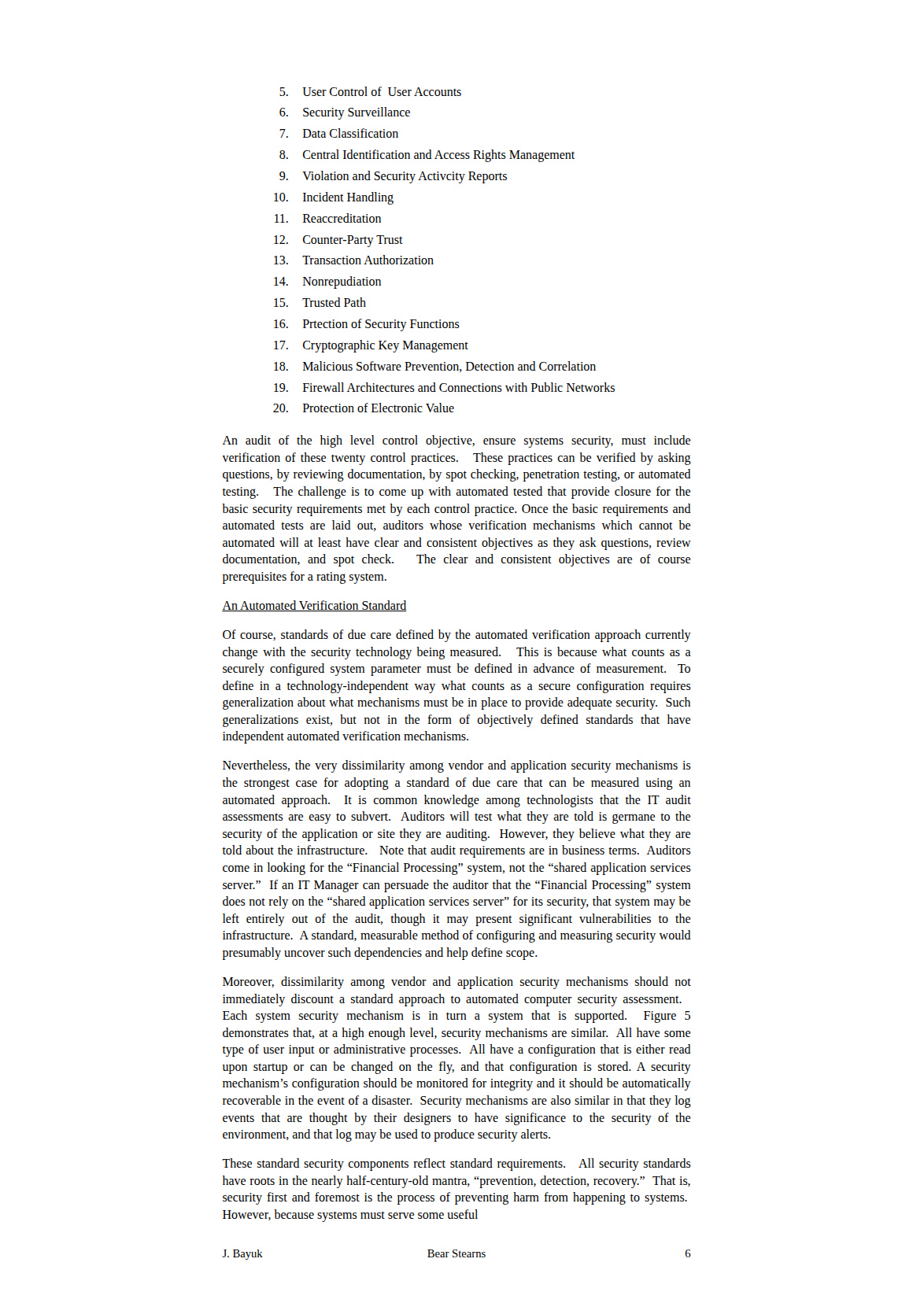5. User Control of User Accounts
6. Security Surveillance
7. Data Classification
8. Central Identification and Access Rights Management
9. Violation and Security Activcity Reports
10. Incident Handling
11. Reaccreditation
12. Counter-Party Trust
13. Transaction Authorization
14. Nonrepudiation
15. Trusted Path
16. Prtection of Security Functions
17. Cryptographic Key Management
18. Malicious Software Prevention, Detection and Correlation
19. Firewall Architectures and Connections with Public Networks
20. Protection of Electronic Value
An audit of the high level control objective, ensure systems security, must include verification of these twenty control practices. These practices can be verified by asking questions, by reviewing documentation, by spot checking, penetration testing, or automated testing. The challenge is to come up with automated tested that provide closure for the basic security requirements met by each control practice. Once the basic requirements and automated tests are laid out, auditors whose verification mechanisms which cannot be automated will at least have clear and consistent objectives as they ask questions, review documentation, and spot check. The clear and consistent objectives are of course prerequisites for a rating system.
An Automated Verification Standard
Of course, standards of due care defined by the automated verification approach currently change with the security technology being measured. This is because what counts as a securely configured system parameter must be defined in advance of measurement. To define in a technology-independent way what counts as a secure configuration requires generalization about what mechanisms must be in place to provide adequate security. Such generalizations exist, but not in the form of objectively defined standards that have independent automated verification mechanisms.
Nevertheless, the very dissimilarity among vendor and application security mechanisms is the strongest case for adopting a standard of due care that can be measured using an automated approach. It is common knowledge among technologists that the IT audit assessments are easy to subvert. Auditors will test what they are told is germane to the security of the application or site they are auditing. However, they believe what they are told about the infrastructure. Note that audit requirements are in business terms. Auditors come in looking for the “Financial Processing” system, not the “shared application services server.” If an IT Manager can persuade the auditor that the “Financial Processing” system does not rely on the “shared application services server” for its security, that system may be left entirely out of the audit, though it may present significant vulnerabilities to the infrastructure. A standard, measurable method of configuring and measuring security would presumably uncover such dependencies and help define scope.
Moreover, dissimilarity among vendor and application security mechanisms should not immediately discount a standard approach to automated computer security assessment. Each system security mechanism is in turn a system that is supported. Figure 5 demonstrates that, at a high enough level, security mechanisms are similar. All have some type of user input or administrative processes. All have a configuration that is either read upon startup or can be changed on the fly, and that configuration is stored. A security mechanism’s configuration should be monitored for integrity and it should be automatically recoverable in the event of a disaster. Security mechanisms are also similar in that they log events that are thought by their designers to have significance to the security of the environment, and that log may be used to produce security alerts.
These standard security components reflect standard requirements. All security standards have roots in the nearly half-century-old mantra, “prevention, detection, recovery.” That is, security first and foremost is the process of preventing harm from happening to systems. However, because systems must serve some useful
| J. Bayuk | Bear Stearns | 6 |